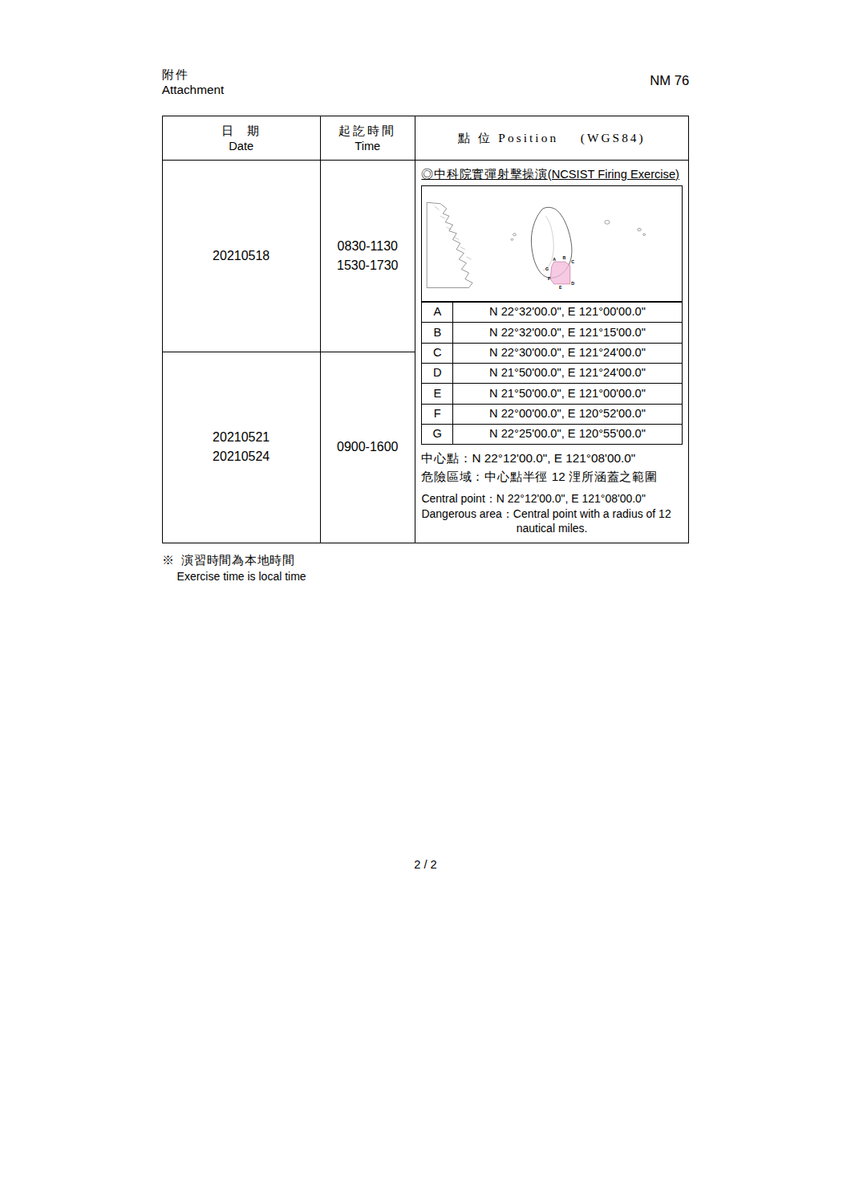附件
Attachment
NM 76
| 日 期 Date | 起訖時間 Time | 點 位 Position (WGS84) |
| --- | --- | --- |
| 20210518 | 0830-1130 1530-1730 | ◎中科院實彈射擊操演 (NCSIST Firing Exercise) A B C D E F G / A / N 22°32'00.0", E 121°00'00.0" / / B / N 22°32'00.0", E 121°15'00.0" / / C / N 22°30'00.0", E 121°24'00.0" / / D / N 21°50'00.0", E 121°24'00.0" / / E / N 21°50'00.0", E 121°00'00.0" / / F / N 22°00'00.0", E 120°52'00.0" / / G / N 22°25'00.0", E 120°55'00.0" / 中心點： N 22°12'00.0", E 121°08'00.0" 危險區域：中心點半徑 12 浬所涵蓋之範圍 Central point：N 22°12'00.0", E 121°08'00.0" Dangerous area：Central point with a radius of 12 nautical miles. |
| 20210521 20210524 | 0900-1600 |
※ 演習時間為本地時間 Exercise time is local time
2 / 2